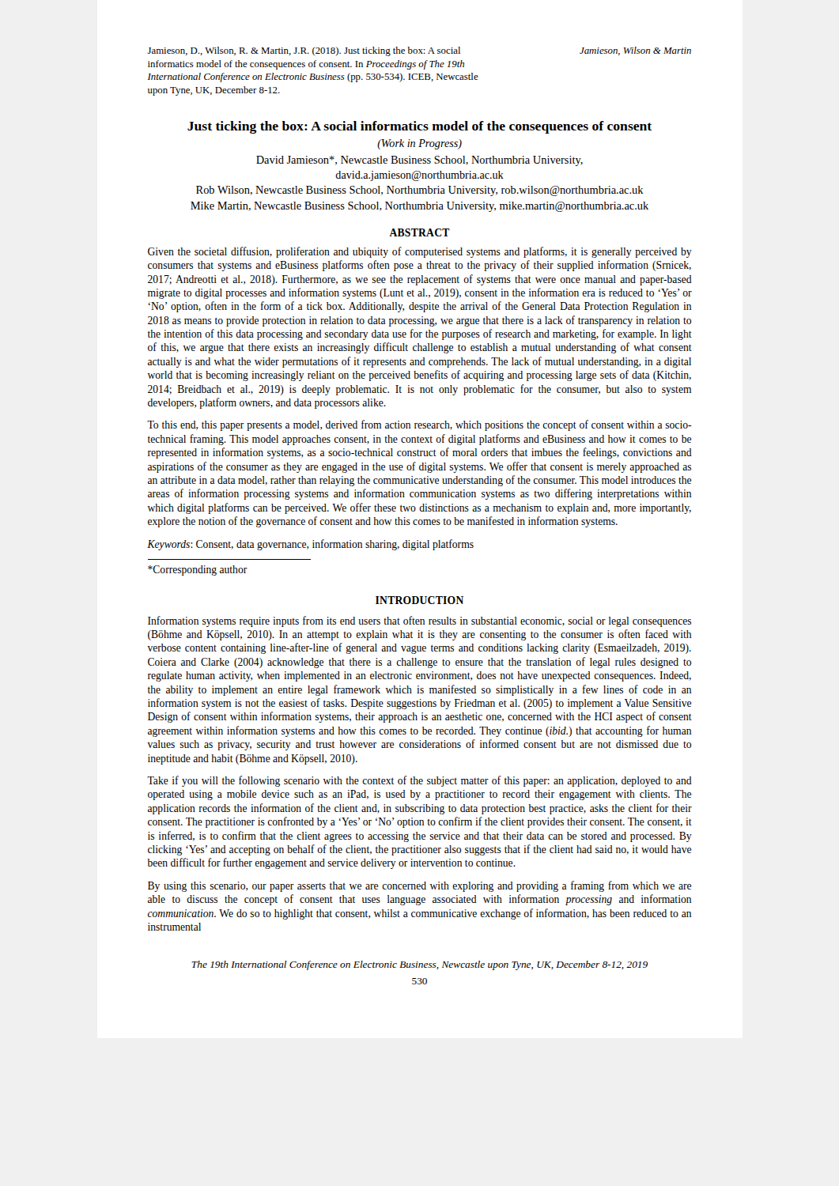Jamieson, D., Wilson, R. & Martin, J.R. (2018). Just ticking the box: A social informatics model of the consequences of consent. In Proceedings of The 19th International Conference on Electronic Business (pp. 530-534). ICEB, Newcastle upon Tyne, UK, December 8-12.
Jamieson, Wilson & Martin
Just ticking the box: A social informatics model of the consequences of consent
(Work in Progress)
David Jamieson*, Newcastle Business School, Northumbria University,
david.a.jamieson@northumbria.ac.uk
Rob Wilson, Newcastle Business School, Northumbria University, rob.wilson@northumbria.ac.uk
Mike Martin, Newcastle Business School, Northumbria University, mike.martin@northumbria.ac.uk
ABSTRACT
Given the societal diffusion, proliferation and ubiquity of computerised systems and platforms, it is generally perceived by consumers that systems and eBusiness platforms often pose a threat to the privacy of their supplied information (Srnicek, 2017; Andreotti et al., 2018). Furthermore, as we see the replacement of systems that were once manual and paper-based migrate to digital processes and information systems (Lunt et al., 2019), consent in the information era is reduced to ‘Yes’ or ‘No’ option, often in the form of a tick box. Additionally, despite the arrival of the General Data Protection Regulation in 2018 as means to provide protection in relation to data processing, we argue that there is a lack of transparency in relation to the intention of this data processing and secondary data use for the purposes of research and marketing, for example. In light of this, we argue that there exists an increasingly difficult challenge to establish a mutual understanding of what consent actually is and what the wider permutations of it represents and comprehends. The lack of mutual understanding, in a digital world that is becoming increasingly reliant on the perceived benefits of acquiring and processing large sets of data (Kitchin, 2014; Breidbach et al., 2019) is deeply problematic. It is not only problematic for the consumer, but also to system developers, platform owners, and data processors alike.
To this end, this paper presents a model, derived from action research, which positions the concept of consent within a socio-technical framing. This model approaches consent, in the context of digital platforms and eBusiness and how it comes to be represented in information systems, as a socio-technical construct of moral orders that imbues the feelings, convictions and aspirations of the consumer as they are engaged in the use of digital systems. We offer that consent is merely approached as an attribute in a data model, rather than relaying the communicative understanding of the consumer. This model introduces the areas of information processing systems and information communication systems as two differing interpretations within which digital platforms can be perceived. We offer these two distinctions as a mechanism to explain and, more importantly, explore the notion of the governance of consent and how this comes to be manifested in information systems.
Keywords: Consent, data governance, information sharing, digital platforms
*Corresponding author
INTRODUCTION
Information systems require inputs from its end users that often results in substantial economic, social or legal consequences (Böhme and Köpsell, 2010). In an attempt to explain what it is they are consenting to the consumer is often faced with verbose content containing line-after-line of general and vague terms and conditions lacking clarity (Esmaeilzadeh, 2019). Coiera and Clarke (2004) acknowledge that there is a challenge to ensure that the translation of legal rules designed to regulate human activity, when implemented in an electronic environment, does not have unexpected consequences. Indeed, the ability to implement an entire legal framework which is manifested so simplistically in a few lines of code in an information system is not the easiest of tasks. Despite suggestions by Friedman et al. (2005) to implement a Value Sensitive Design of consent within information systems, their approach is an aesthetic one, concerned with the HCI aspect of consent agreement within information systems and how this comes to be recorded. They continue (ibid.) that accounting for human values such as privacy, security and trust however are considerations of informed consent but are not dismissed due to ineptitude and habit (Böhme and Köpsell, 2010).
Take if you will the following scenario with the context of the subject matter of this paper: an application, deployed to and operated using a mobile device such as an iPad, is used by a practitioner to record their engagement with clients. The application records the information of the client and, in subscribing to data protection best practice, asks the client for their consent. The practitioner is confronted by a ‘Yes’ or ‘No’ option to confirm if the client provides their consent. The consent, it is inferred, is to confirm that the client agrees to accessing the service and that their data can be stored and processed. By clicking ‘Yes’ and accepting on behalf of the client, the practitioner also suggests that if the client had said no, it would have been difficult for further engagement and service delivery or intervention to continue.
By using this scenario, our paper asserts that we are concerned with exploring and providing a framing from which we are able to discuss the concept of consent that uses language associated with information processing and information communication. We do so to highlight that consent, whilst a communicative exchange of information, has been reduced to an instrumental
The 19th International Conference on Electronic Business, Newcastle upon Tyne, UK, December 8-12, 2019
530